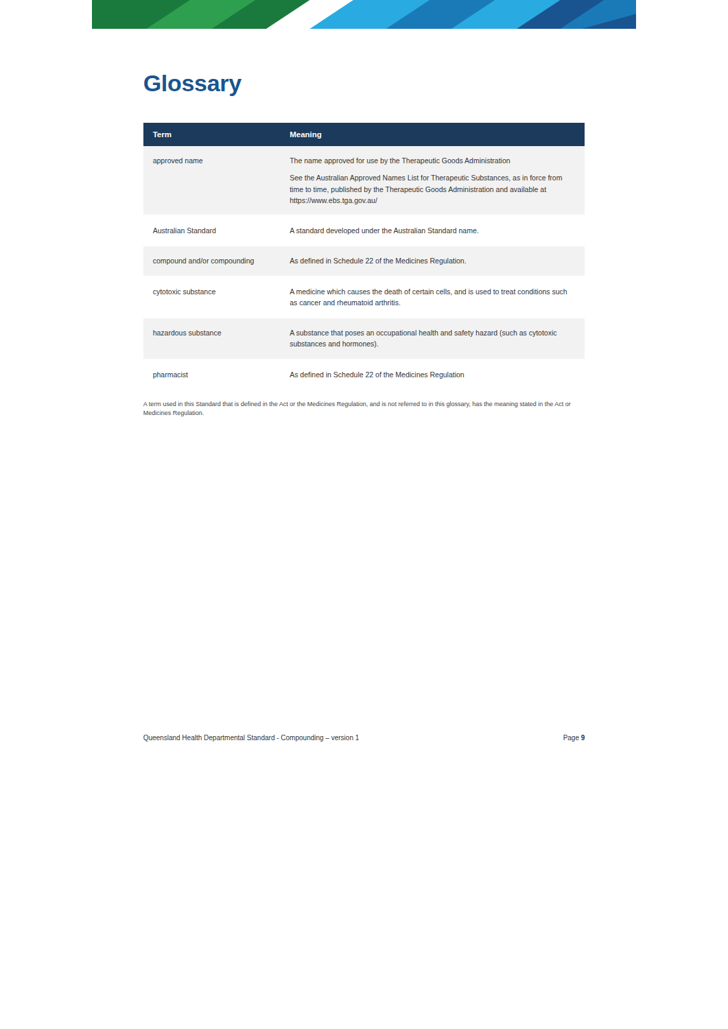Glossary
| Term | Meaning |
| --- | --- |
| approved name | The name approved for use by the Therapeutic Goods Administration See the Australian Approved Names List for Therapeutic Substances, as in force from time to time, published by the Therapeutic Goods Administration and available at https://www.ebs.tga.gov.au/ |
| Australian Standard | A standard developed under the Australian Standard name. |
| compound and/or compounding | As defined in Schedule 22 of the Medicines Regulation. |
| cytotoxic substance | A medicine which causes the death of certain cells, and is used to treat conditions such as cancer and rheumatoid arthritis. |
| hazardous substance | A substance that poses an occupational health and safety hazard (such as cytotoxic substances and hormones). |
| pharmacist | As defined in Schedule 22 of the Medicines Regulation |
A term used in this Standard that is defined in the Act or the Medicines Regulation, and is not referred to in this glossary, has the meaning stated in the Act or Medicines Regulation.
Queensland Health Departmental Standard - Compounding – version 1 Page 9